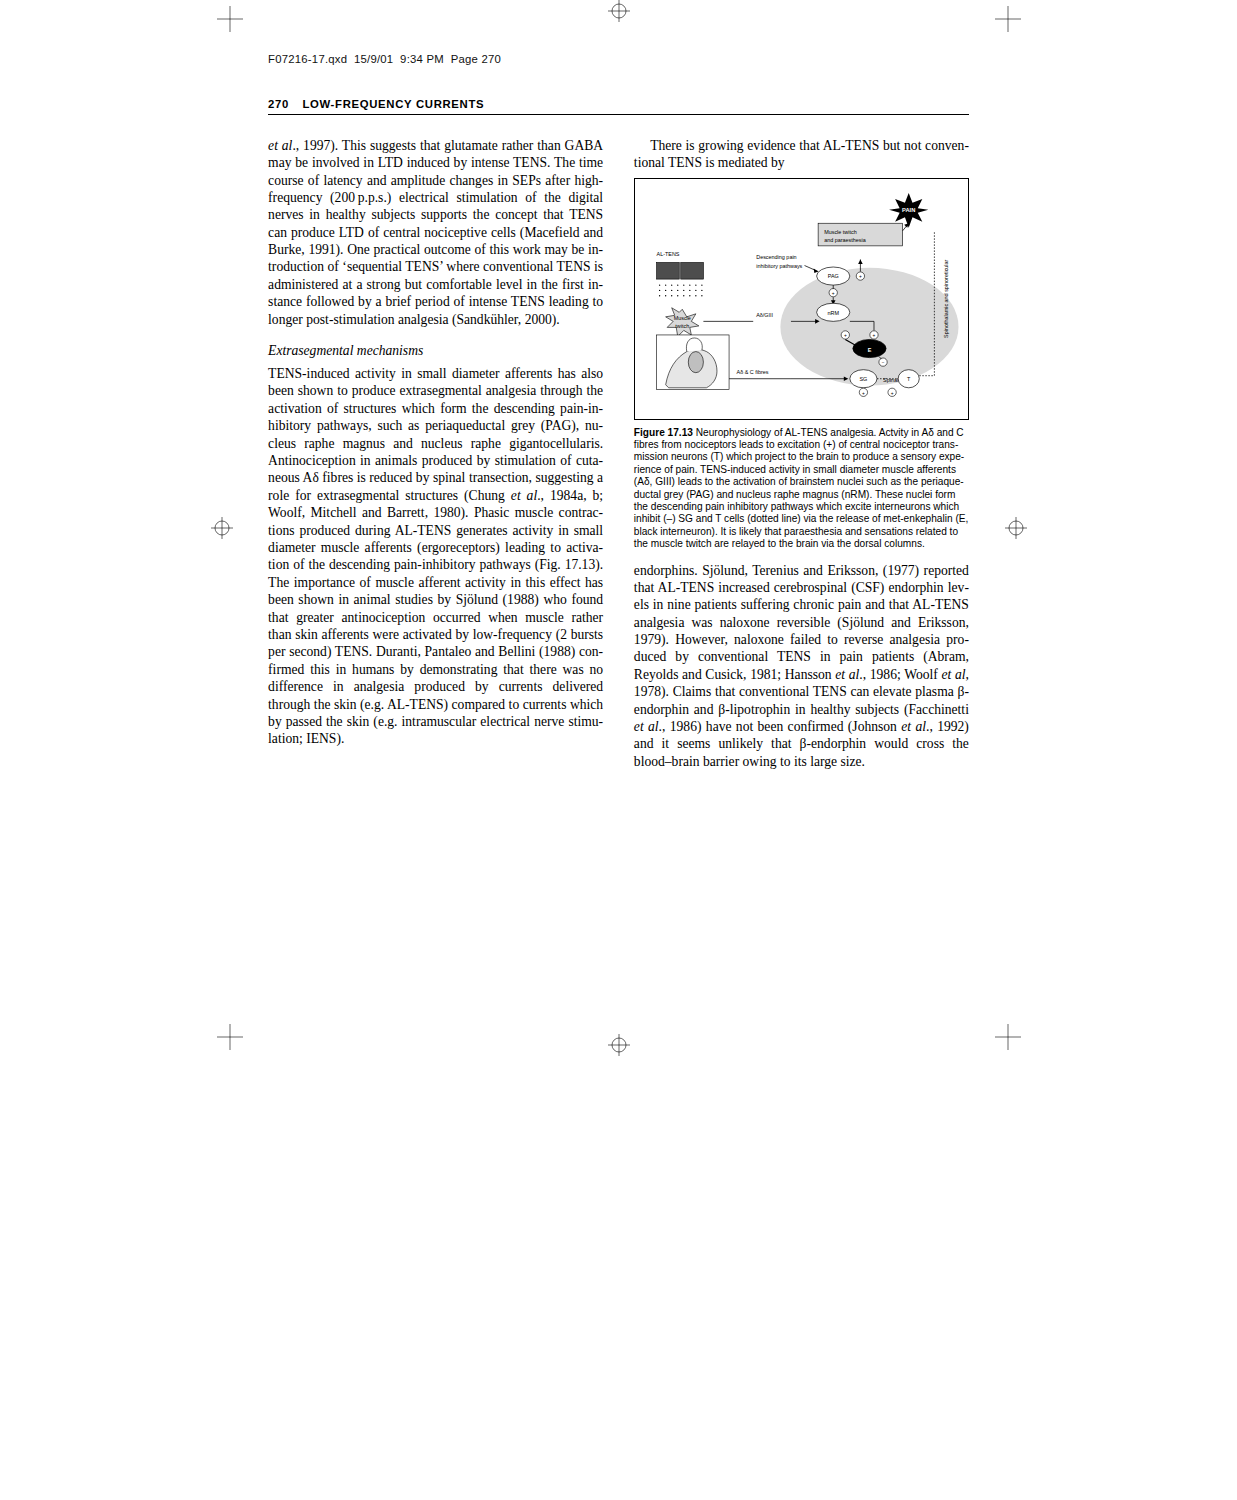F07216-17.qxd 15/9/01 9:34 PM Page 270
270 LOW-FREQUENCY CURRENTS
et al., 1997). This suggests that glutamate rather than GABA may be involved in LTD induced by intense TENS. The time course of latency and amplitude changes in SEPs after high-frequency (200 p.p.s.) electrical stimulation of the digital nerves in healthy subjects supports the concept that TENS can produce LTD of central nociceptive cells (Macefield and Burke, 1991). One practical outcome of this work may be introduction of ‘sequential TENS’ where conventional TENS is administered at a strong but comfortable level in the first instance followed by a brief period of intense TENS leading to longer post-stimulation analgesia (Sandkühler, 2000).
Extrasegmental mechanisms
TENS-induced activity in small diameter afferents has also been shown to produce extrasegmental analgesia through the activation of structures which form the descending pain-inhibitory pathways, such as periaqueductal grey (PAG), nucleus raphe magnus and nucleus raphe gigantocellularis. Antinociception in animals produced by stimulation of cutaneous Aδ fibres is reduced by spinal transection, suggesting a role for extrasegmental structures (Chung et al., 1984a, b; Woolf, Mitchell and Barrett, 1980). Phasic muscle contractions produced during AL-TENS generates activity in small diameter muscle afferents (ergoreceptors) leading to activation of the descending pain-inhibitory pathways (Fig. 17.13). The importance of muscle afferent activity in this effect has been shown in animal studies by Sjölund (1988) who found that greater antinociception occurred when muscle rather than skin afferents were activated by low-frequency (2 bursts per second) TENS. Duranti, Pantaleo and Bellini (1988) confirmed this in humans by demonstrating that there was no difference in analgesia produced by currents delivered through the skin (e.g. AL-TENS) compared to currents which by passed the skin (e.g. intramuscular electrical nerve stimulation; IENS).
There is growing evidence that AL-TENS but not conventional TENS is mediated by
Spinal cord Spinothalamic and spinoreticular PAIN Muscle twitch and paraesthesia AL-TENS Descending pain inhibitory pathways PAG + + nRM Muscle twitch Aδ/GIII + + E − Aδ & C fibres SG + T +
Figure 17.13 Neurophysiology of AL-TENS analgesia. Actvity in Aδ and C fibres from nociceptors leads to excitation (+) of central nociceptor transmission neurons (T) which project to the brain to produce a sensory experience of pain. TENS-induced activity in small diameter muscle afferents (Aδ, GIII) leads to the activation of brainstem nuclei such as the periaqueductal grey (PAG) and nucleus raphe magnus (nRM). These nuclei form the descending pain inhibitory pathways which excite interneurons which inhibit (–) SG and T cells (dotted line) via the release of met-enkephalin (E, black interneuron). It is likely that paraesthesia and sensations related to the muscle twitch are relayed to the brain via the dorsal columns.
endorphins. Sjölund, Terenius and Eriksson, (1977) reported that AL-TENS increased cerebrospinal (CSF) endorphin levels in nine patients suffering chronic pain and that AL-TENS analgesia was naloxone reversible (Sjölund and Eriksson, 1979). However, naloxone failed to reverse analgesia produced by conventional TENS in pain patients (Abram, Reyolds and Cusick, 1981; Hansson et al., 1986; Woolf et al, 1978). Claims that conventional TENS can elevate plasma β-endorphin and β-lipotrophin in healthy subjects (Facchinetti et al., 1986) have not been confirmed (Johnson et al., 1992) and it seems unlikely that β-endorphin would cross the blood–brain barrier owing to its large size.